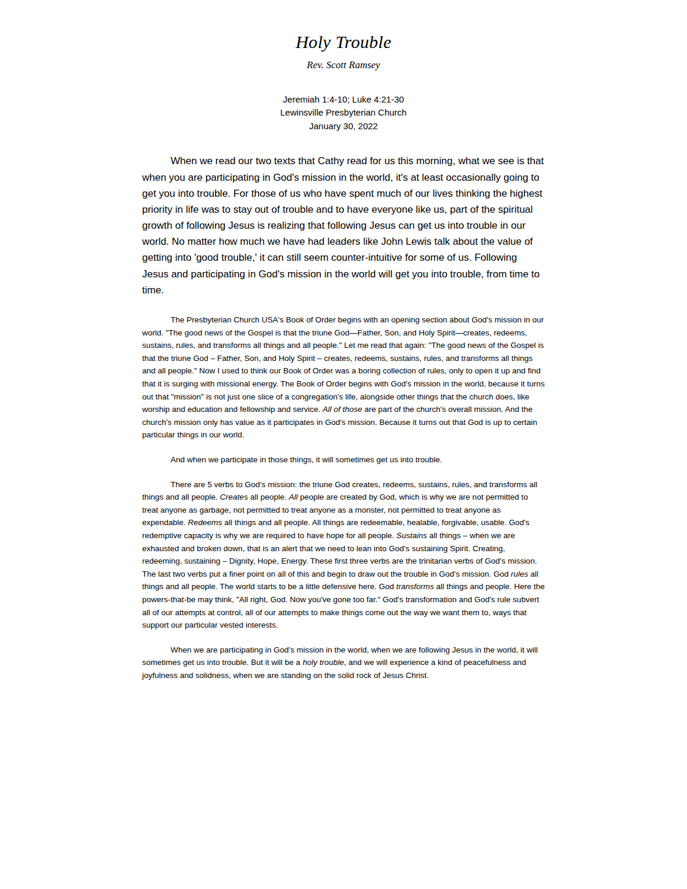Holy Trouble
Rev. Scott Ramsey
Jeremiah 1:4-10; Luke 4:21-30
Lewinsville Presbyterian Church
January 30, 2022
When we read our two texts that Cathy read for us this morning, what we see is that when you are participating in God's mission in the world, it's at least occasionally going to get you into trouble. For those of us who have spent much of our lives thinking the highest priority in life was to stay out of trouble and to have everyone like us, part of the spiritual growth of following Jesus is realizing that following Jesus can get us into trouble in our world. No matter how much we have had leaders like John Lewis talk about the value of getting into 'good trouble,' it can still seem counter-intuitive for some of us. Following Jesus and participating in God's mission in the world will get you into trouble, from time to time.
The Presbyterian Church USA's Book of Order begins with an opening section about God's mission in our world. "The good news of the Gospel is that the triune God—Father, Son, and Holy Spirit—creates, redeems, sustains, rules, and transforms all things and all people." Let me read that again: "The good news of the Gospel is that the triune God – Father, Son, and Holy Spirit – creates, redeems, sustains, rules, and transforms all things and all people." Now I used to think our Book of Order was a boring collection of rules, only to open it up and find that it is surging with missional energy. The Book of Order begins with God's mission in the world, because it turns out that "mission" is not just one slice of a congregation's life, alongside other things that the church does, like worship and education and fellowship and service. All of those are part of the church's overall mission. And the church's mission only has value as it participates in God's mission. Because it turns out that God is up to certain particular things in our world.
And when we participate in those things, it will sometimes get us into trouble.
There are 5 verbs to God's mission: the triune God creates, redeems, sustains, rules, and transforms all things and all people. Creates all people. All people are created by God, which is why we are not permitted to treat anyone as garbage, not permitted to treat anyone as a monster, not permitted to treat anyone as expendable. Redeems all things and all people. All things are redeemable, healable, forgivable, usable. God's redemptive capacity is why we are required to have hope for all people. Sustains all things – when we are exhausted and broken down, that is an alert that we need to lean into God's sustaining Spirit. Creating, redeeming, sustaining – Dignity, Hope, Energy. These first three verbs are the trinitarian verbs of God's mission. The last two verbs put a finer point on all of this and begin to draw out the trouble in God's mission. God rules all things and all people. The world starts to be a little defensive here. God transforms all things and people. Here the powers-that-be may think, "All right, God. Now you've gone too far." God's transformation and God's rule subvert all of our attempts at control, all of our attempts to make things come out the way we want them to, ways that support our particular vested interests.
When we are participating in God's mission in the world, when we are following Jesus in the world, it will sometimes get us into trouble. But it will be a holy trouble, and we will experience a kind of peacefulness and joyfulness and solidness, when we are standing on the solid rock of Jesus Christ.